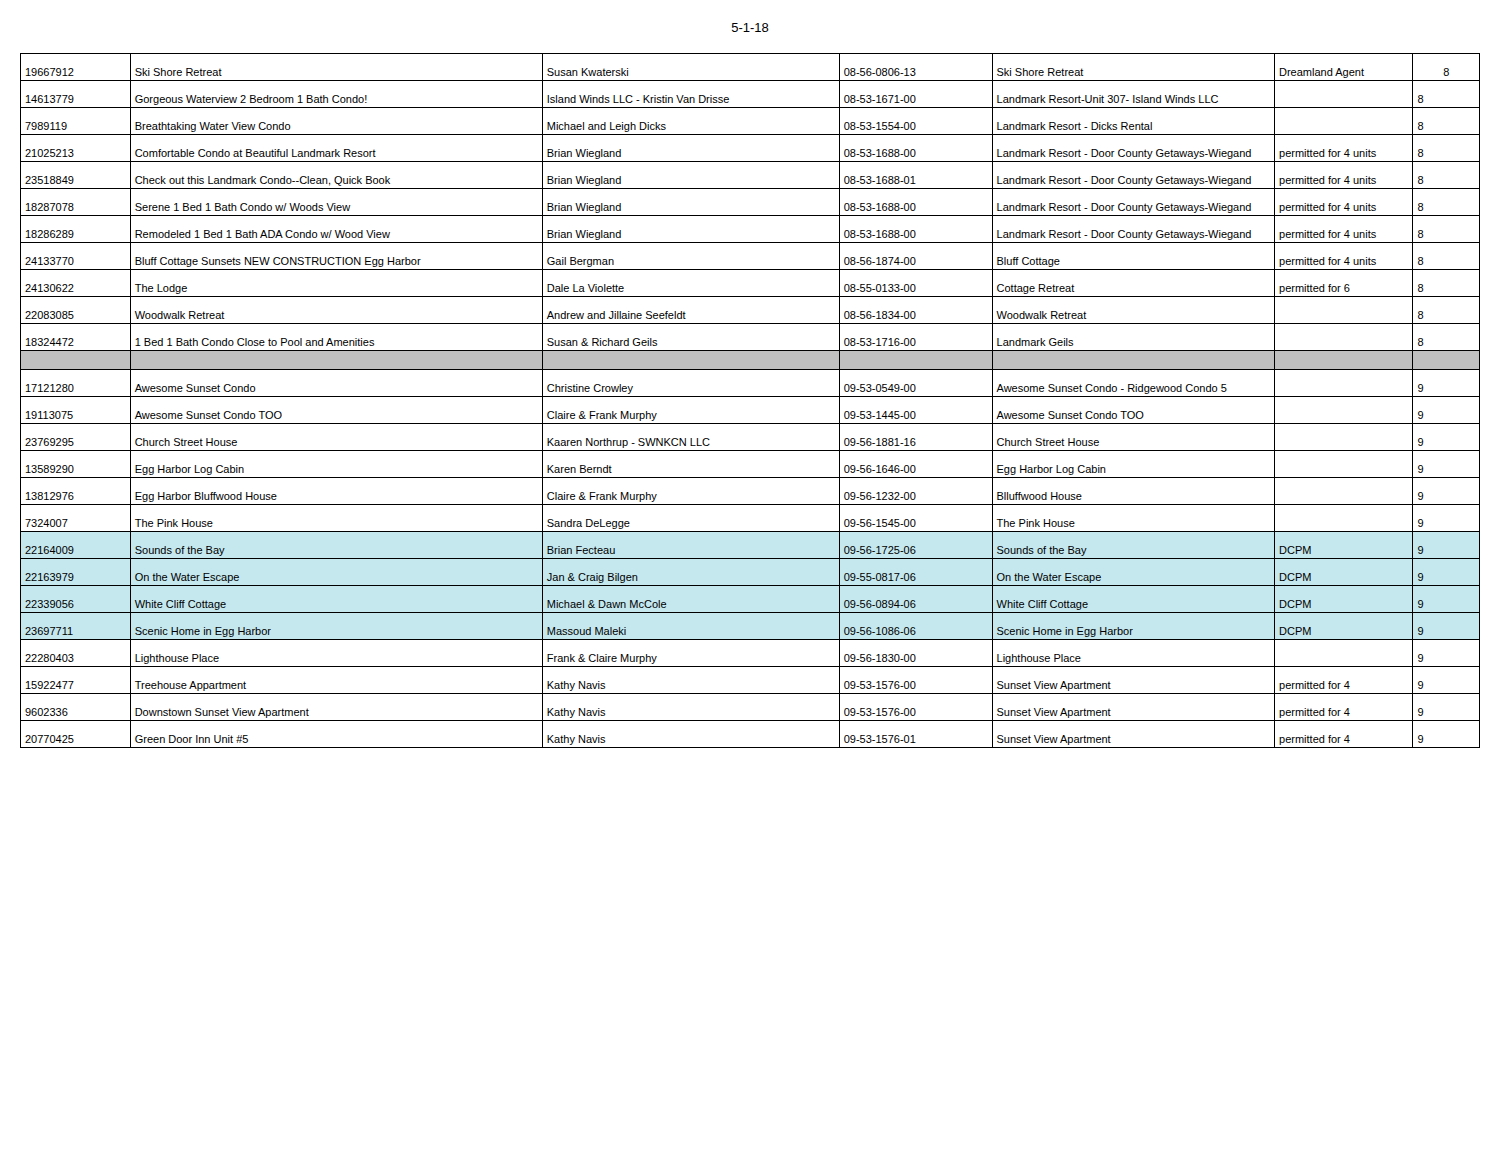5-1-18
| 19667912 | Ski Shore Retreat | Susan Kwaterski | 08-56-0806-13 | Ski Shore Retreat | Dreamland Agent | 8 |
| 14613779 | Gorgeous Waterview 2 Bedroom 1 Bath Condo! | Island Winds LLC - Kristin Van Drisse | 08-53-1671-00 | Landmark Resort-Unit 307- Island Winds LLC | | 8 |
| 7989119 | Breathtaking Water View Condo | Michael and Leigh Dicks | 08-53-1554-00 | Landmark Resort - Dicks Rental | | 8 |
| 21025213 | Comfortable Condo at Beautiful Landmark Resort | Brian Wiegland | 08-53-1688-00 | Landmark Resort - Door County Getaways-Wiegand | permitted for 4 units | 8 |
| 23518849 | Check out this Landmark Condo--Clean, Quick Book | Brian Wiegland | 08-53-1688-01 | Landmark Resort - Door County Getaways-Wiegand | permitted for 4 units | 8 |
| 18287078 | Serene 1 Bed 1 Bath Condo w/ Woods View | Brian Wiegland | 08-53-1688-00 | Landmark Resort - Door County Getaways-Wiegand | permitted for 4 units | 8 |
| 18286289 | Remodeled 1 Bed 1 Bath ADA Condo w/ Wood View | Brian Wiegland | 08-53-1688-00 | Landmark Resort - Door County Getaways-Wiegand | permitted for 4 units | 8 |
| 24133770 | Bluff Cottage Sunsets NEW CONSTRUCTION Egg Harbor | Gail Bergman | 08-56-1874-00 | Bluff Cottage | permitted for 4 units | 8 |
| 24130622 | The Lodge | Dale La Violette | 08-55-0133-00 | Cottage Retreat | permitted for 6 | 8 |
| 22083085 | Woodwalk Retreat | Andrew and Jillaine Seefeldt | 08-56-1834-00 | Woodwalk Retreat | | 8 |
| 18324472 | 1 Bed 1 Bath Condo Close to Pool and Amenities | Susan & Richard Geils | 08-53-1716-00 | Landmark Geils | | 8 |
| 17121280 | Awesome Sunset Condo | Christine Crowley | 09-53-0549-00 | Awesome Sunset Condo - Ridgewood Condo 5 | | 9 |
| 19113075 | Awesome Sunset Condo TOO | Claire & Frank Murphy | 09-53-1445-00 | Awesome Sunset Condo TOO | | 9 |
| 23769295 | Church Street House | Kaaren Northrup - SWNKCN LLC | 09-56-1881-16 | Church Street House | | 9 |
| 13589290 | Egg Harbor Log Cabin | Karen Berndt | 09-56-1646-00 | Egg Harbor Log Cabin | | 9 |
| 13812976 | Egg Harbor Bluffwood House | Claire & Frank Murphy | 09-56-1232-00 | Blluffwood House | | 9 |
| 7324007 | The Pink House | Sandra DeLegge | 09-56-1545-00 | The Pink House | | 9 |
| 22164009 | Sounds of the Bay | Brian Fecteau | 09-56-1725-06 | Sounds of the Bay | DCPM | 9 |
| 22163979 | On the Water Escape | Jan & Craig Bilgen | 09-55-0817-06 | On the Water Escape | DCPM | 9 |
| 22339056 | White Cliff Cottage | Michael & Dawn McCole | 09-56-0894-06 | White Cliff Cottage | DCPM | 9 |
| 23697711 | Scenic Home in Egg Harbor | Massoud Maleki | 09-56-1086-06 | Scenic Home in Egg Harbor | DCPM | 9 |
| 22280403 | Lighthouse Place | Frank & Claire Murphy | 09-56-1830-00 | Lighthouse Place | | 9 |
| 15922477 | Treehouse Appartment | Kathy Navis | 09-53-1576-00 | Sunset View Apartment | permitted for 4 | 9 |
| 9602336 | Downstown Sunset View Apartment | Kathy Navis | 09-53-1576-00 | Sunset View Apartment | permitted for 4 | 9 |
| 20770425 | Green Door Inn Unit #5 | Kathy Navis | 09-53-1576-01 | Sunset View Apartment | permitted for 4 | 9 |